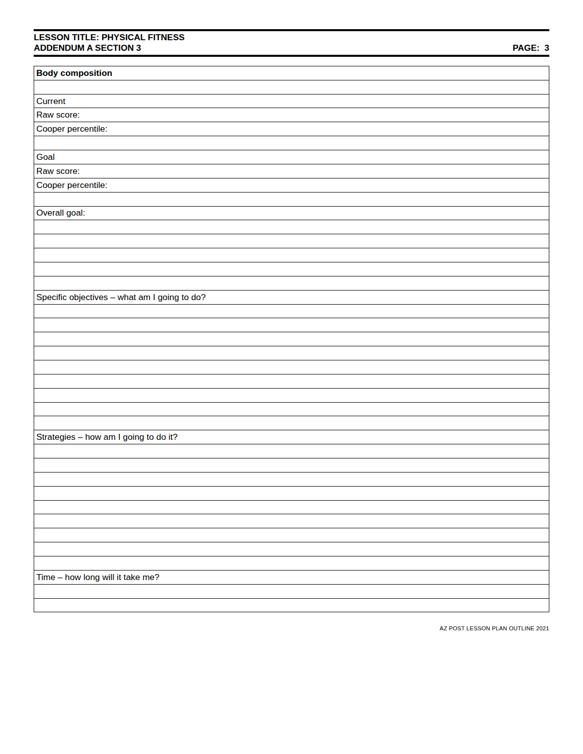Lesson Title: Physical Fitness
Addendum A Section 3
Page: 3
| Body composition |
| Current |
| Raw score: |
| Cooper percentile: |
| Goal |
| Raw score: |
| Cooper percentile: |
| Overall goal: |
| Specific objectives – what am I going to do? |
| Strategies – how am I going to do it? |
| Time – how long will it take me? |
AZ POST LESSON PLAN OUTLINE 2021